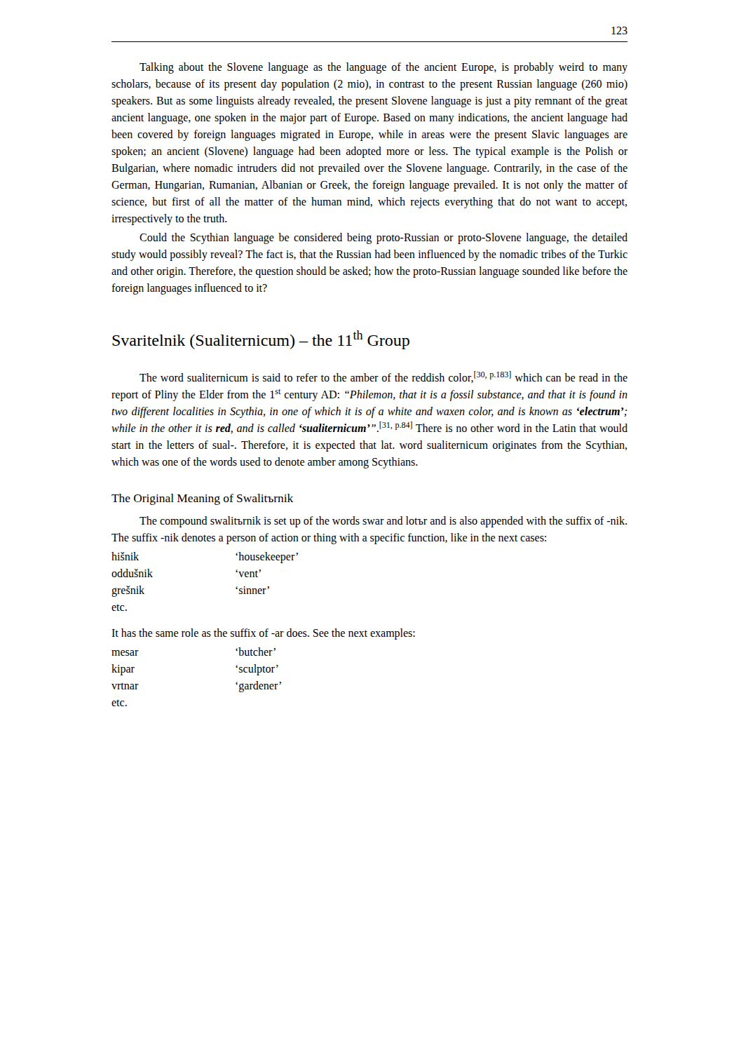123
Talking about the Slovene language as the language of the ancient Europe, is probably weird to many scholars, because of its present day population (2 mio), in contrast to the present Russian language (260 mio) speakers. But as some linguists already revealed, the present Slovene language is just a pity remnant of the great ancient language, one spoken in the major part of Europe. Based on many indications, the ancient language had been covered by foreign languages migrated in Europe, while in areas were the present Slavic languages are spoken; an ancient (Slovene) language had been adopted more or less. The typical example is the Polish or Bulgarian, where nomadic intruders did not prevailed over the Slovene language. Contrarily, in the case of the German, Hungarian, Rumanian, Albanian or Greek, the foreign language prevailed. It is not only the matter of science, but first of all the matter of the human mind, which rejects everything that do not want to accept, irrespectively to the truth.
Could the Scythian language be considered being proto-Russian or proto-Slovene language, the detailed study would possibly reveal? The fact is, that the Russian had been influenced by the nomadic tribes of the Turkic and other origin. Therefore, the question should be asked; how the proto-Russian language sounded like before the foreign languages influenced to it?
Svaritelnik (Sualiternicum) – the 11th Group
The word sualiternicum is said to refer to the amber of the reddish color,[30, p.183] which can be read in the report of Pliny the Elder from the 1st century AD: “Philemon, that it is a fossil substance, and that it is found in two different localities in Scythia, in one of which it is of a white and waxen color, and is known as ‘electrum’; while in the other it is red, and is called ‘sualiternicum’”.[31, p.84] There is no other word in the Latin that would start in the letters of sual-. Therefore, it is expected that lat. word sualiternicum originates from the Scythian, which was one of the words used to denote amber among Scythians.
The Original Meaning of Swalitъrnik
The compound swalitъrnik is set up of the words swar and lotъr and is also appended with the suffix of -nik. The suffix -nik denotes a person of action or thing with a specific function, like in the next cases:
hišnik‘housekeeper’
oddušnik‘vent’
grešnik‘sinner’
etc.
It has the same role as the suffix of -ar does. See the next examples:
mesar‘butcher’
kipar‘sculptor’
vrtnar‘gardener’
etc.